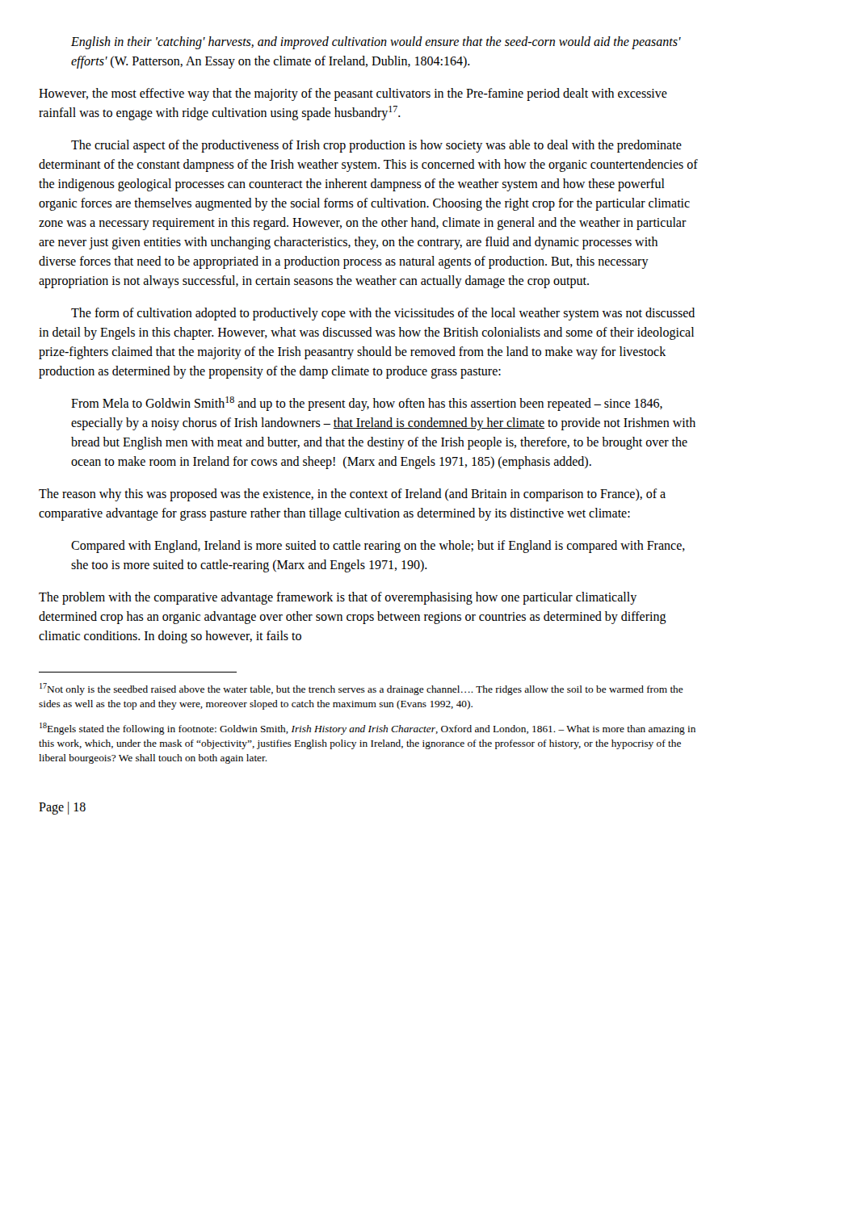English in their 'catching' harvests, and improved cultivation would ensure that the seed-corn would aid the peasants' efforts' (W. Patterson, An Essay on the climate of Ireland, Dublin, 1804:164).
However, the most effective way that the majority of the peasant cultivators in the Pre-famine period dealt with excessive rainfall was to engage with ridge cultivation using spade husbandry17.
The crucial aspect of the productiveness of Irish crop production is how society was able to deal with the predominate determinant of the constant dampness of the Irish weather system. This is concerned with how the organic countertendencies of the indigenous geological processes can counteract the inherent dampness of the weather system and how these powerful organic forces are themselves augmented by the social forms of cultivation. Choosing the right crop for the particular climatic zone was a necessary requirement in this regard. However, on the other hand, climate in general and the weather in particular are never just given entities with unchanging characteristics, they, on the contrary, are fluid and dynamic processes with diverse forces that need to be appropriated in a production process as natural agents of production. But, this necessary appropriation is not always successful, in certain seasons the weather can actually damage the crop output.
The form of cultivation adopted to productively cope with the vicissitudes of the local weather system was not discussed in detail by Engels in this chapter. However, what was discussed was how the British colonialists and some of their ideological prize-fighters claimed that the majority of the Irish peasantry should be removed from the land to make way for livestock production as determined by the propensity of the damp climate to produce grass pasture:
From Mela to Goldwin Smith18 and up to the present day, how often has this assertion been repeated – since 1846, especially by a noisy chorus of Irish landowners – that Ireland is condemned by her climate to provide not Irishmen with bread but English men with meat and butter, and that the destiny of the Irish people is, therefore, to be brought over the ocean to make room in Ireland for cows and sheep! (Marx and Engels 1971, 185) (emphasis added).
The reason why this was proposed was the existence, in the context of Ireland (and Britain in comparison to France), of a comparative advantage for grass pasture rather than tillage cultivation as determined by its distinctive wet climate:
Compared with England, Ireland is more suited to cattle rearing on the whole; but if England is compared with France, she too is more suited to cattle-rearing (Marx and Engels 1971, 190).
The problem with the comparative advantage framework is that of overemphasising how one particular climatically determined crop has an organic advantage over other sown crops between regions or countries as determined by differing climatic conditions. In doing so however, it fails to
17Not only is the seedbed raised above the water table, but the trench serves as a drainage channel…. The ridges allow the soil to be warmed from the sides as well as the top and they were, moreover sloped to catch the maximum sun (Evans 1992, 40).
18Engels stated the following in footnote: Goldwin Smith, Irish History and Irish Character, Oxford and London, 1861. – What is more than amazing in this work, which, under the mask of “objectivity”, justifies English policy in Ireland, the ignorance of the professor of history, or the hypocrisy of the liberal bourgeois? We shall touch on both again later.
Page | 18